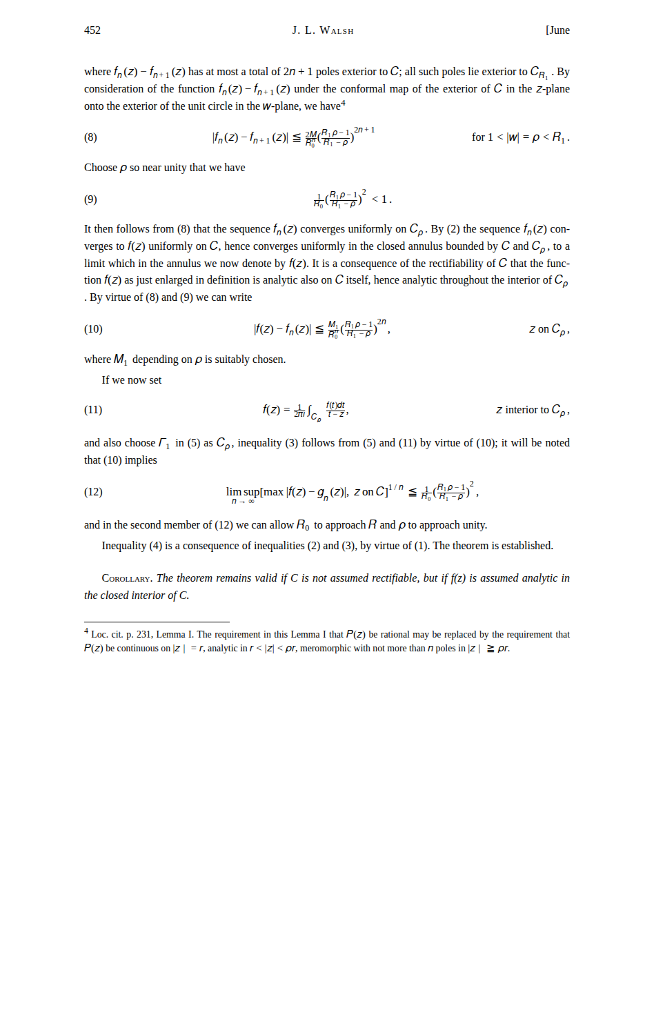452 J. L. Walsh [June
where fn(z)−fn+1(z) has at most a total of 2n+1 poles exterior to C; all such poles lie exterior to CR1. By consideration of the function fn(z)−fn+1(z) under the conformal map of the exterior of C in the z-plane onto the exterior of the unit circle in the w-plane, we have4
(8) |fn(z)−fn+1(z)| ≦ 2MR0n (R1ρ−1R1−ρ) 2n+1 for 1<|w|=ρ<R1.
Choose ρ so near unity that we have
(9) 1R0 (R1ρ−1R1−ρ) 2 <1.
It then follows from (8) that the sequence fn(z) converges uniformly on Cρ. By (2) the sequence fn(z) converges to f(z) uniformly on C, hence converges uniformly in the closed annulus bounded by C and Cρ, to a limit which in the annulus we now denote by f(z). It is a consequence of the rectifiability of C that the function f(z) as just enlarged in definition is analytic also on C itself, hence analytic throughout the interior of Cρ. By virtue of (8) and (9) we can write
(10) |f(z)−fn(z)| ≦ M1R0n (R1ρ−1R1−ρ) 2n , z on Cρ,
where M1 depending on ρ is suitably chosen.
If we now set
(11) f(z)= 12πi ∫Cρ f(t)dtt−z , z interior to Cρ,
and also choose Γ1 in (5) as Cρ, inequality (3) follows from (5) and (11) by virtue of (10); it will be noted that (10) implies
(12) limsupn→∞ [max|f(z)−gn(z)|,zonC] 1/n ≦ 1R0 (R1ρ−1R1−ρ) 2 ,
and in the second member of (12) we can allow R0 to approach R and ρ to approach unity.
Inequality (4) is a consequence of inequalities (2) and (3), by virtue of (1). The theorem is established.
Corollary. The theorem remains valid if C is not assumed rectifiable, but if f(z) is assumed analytic in the closed interior of C.
4 Loc. cit. p. 231, Lemma I. The requirement in this Lemma I that P(z) be rational may be replaced by the requirement that P(z) be continuous on |z|=r, analytic in r<|z|<ρr, meromorphic with not more than n poles in |z|≧ρr.